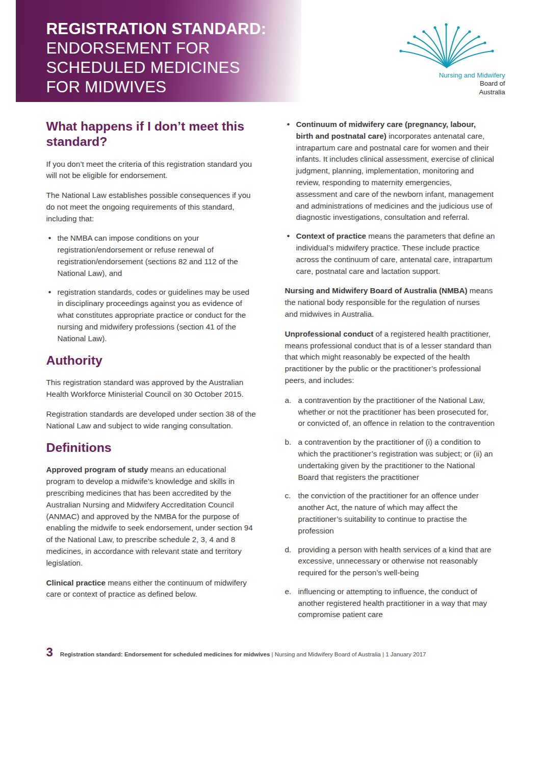Registration standard: Endorsement for
scheduled medicines
for midwives
Nursing and Midwifery Board of Australia
What happens if I don’t meet this standard?
If you don’t meet the criteria of this registration standard you will not be eligible for endorsement.
The National Law establishes possible consequences if you do not meet the ongoing requirements of this standard, including that:
the NMBA can impose conditions on your registration/endorsement or refuse renewal of registration/endorsement (sections 82 and 112 of the National Law), and
registration standards, codes or guidelines may be used in disciplinary proceedings against you as evidence of what constitutes appropriate practice or conduct for the nursing and midwifery professions (section 41 of the National Law).
Authority
This registration standard was approved by the Australian Health Workforce Ministerial Council on 30 October 2015.
Registration standards are developed under section 38 of the National Law and subject to wide ranging consultation.
Definitions
Approved program of study means an educational program to develop a midwife’s knowledge and skills in prescribing medicines that has been accredited by the Australian Nursing and Midwifery Accreditation Council (ANMAC) and approved by the NMBA for the purpose of enabling the midwife to seek endorsement, under section 94 of the National Law, to prescribe schedule 2, 3, 4 and 8 medicines, in accordance with relevant state and territory legislation.
Clinical practice means either the continuum of midwifery care or context of practice as defined below.
Continuum of midwifery care (pregnancy, labour, birth and postnatal care) incorporates antenatal care, intrapartum care and postnatal care for women and their infants. It includes clinical assessment, exercise of clinical judgment, planning, implementation, monitoring and review, responding to maternity emergencies, assessment and care of the newborn infant, management and administrations of medicines and the judicious use of diagnostic investigations, consultation and referral.
Context of practice means the parameters that define an individual’s midwifery practice. These include practice across the continuum of care, antenatal care, intrapartum care, postnatal care and lactation support.
Nursing and Midwifery Board of Australia (NMBA) means the national body responsible for the regulation of nurses and midwives in Australia.
Unprofessional conduct of a registered health practitioner, means professional conduct that is of a lesser standard than that which might reasonably be expected of the health practitioner by the public or the practitioner’s professional peers, and includes:
a contravention by the practitioner of the National Law, whether or not the practitioner has been prosecuted for, or convicted of, an offence in relation to the contravention
a contravention by the practitioner of (i) a condition to which the practitioner’s registration was subject; or (ii) an undertaking given by the practitioner to the National Board that registers the practitioner
the conviction of the practitioner for an offence under another Act, the nature of which may affect the practitioner’s suitability to continue to practise the profession
providing a person with health services of a kind that are excessive, unnecessary or otherwise not reasonably required for the person’s well-being
influencing or attempting to influence, the conduct of another registered health practitioner in a way that may compromise patient care
3
Registration standard: Endorsement for scheduled medicines for midwives | Nursing and Midwifery Board of Australia | 1 January 2017